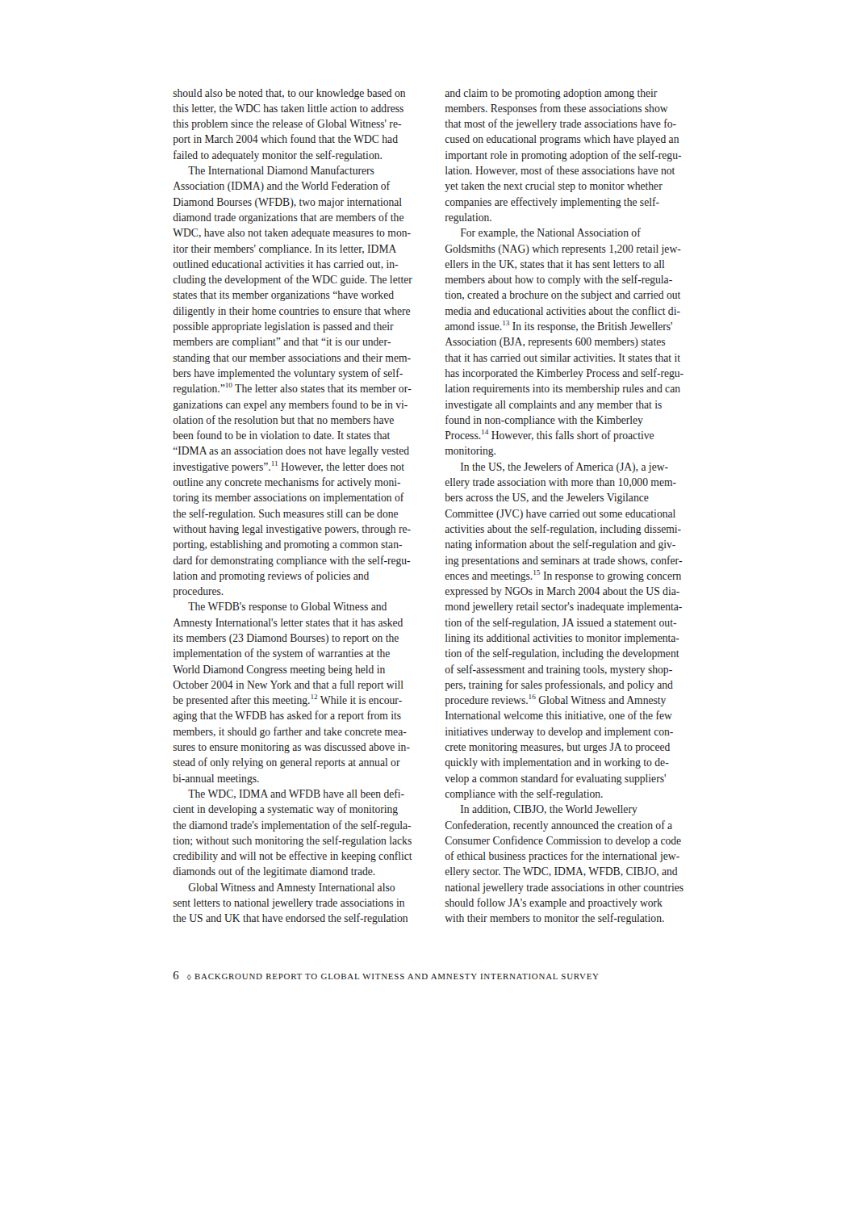should also be noted that, to our knowledge based on this letter, the WDC has taken little action to address this problem since the release of Global Witness' report in March 2004 which found that the WDC had failed to adequately monitor the self-regulation.
The International Diamond Manufacturers Association (IDMA) and the World Federation of Diamond Bourses (WFDB), two major international diamond trade organizations that are members of the WDC, have also not taken adequate measures to monitor their members' compliance. In its letter, IDMA outlined educational activities it has carried out, including the development of the WDC guide. The letter states that its member organizations “have worked diligently in their home countries to ensure that where possible appropriate legislation is passed and their members are compliant” and that “it is our understanding that our member associations and their members have implemented the voluntary system of self-regulation.”10 The letter also states that its member organizations can expel any members found to be in violation of the resolution but that no members have been found to be in violation to date. It states that “IDMA as an association does not have legally vested investigative powers”.11 However, the letter does not outline any concrete mechanisms for actively monitoring its member associations on implementation of the self-regulation. Such measures still can be done without having legal investigative powers, through reporting, establishing and promoting a common standard for demonstrating compliance with the self-regulation and promoting reviews of policies and procedures.
The WFDB's response to Global Witness and Amnesty International's letter states that it has asked its members (23 Diamond Bourses) to report on the implementation of the system of warranties at the World Diamond Congress meeting being held in October 2004 in New York and that a full report will be presented after this meeting.12 While it is encouraging that the WFDB has asked for a report from its members, it should go farther and take concrete measures to ensure monitoring as was discussed above instead of only relying on general reports at annual or bi-annual meetings.
The WDC, IDMA and WFDB have all been deficient in developing a systematic way of monitoring the diamond trade's implementation of the self-regulation; without such monitoring the self-regulation lacks credibility and will not be effective in keeping conflict diamonds out of the legitimate diamond trade.
Global Witness and Amnesty International also sent letters to national jewellery trade associations in the US and UK that have endorsed the self-regulation and claim to be promoting adoption among their members. Responses from these associations show that most of the jewellery trade associations have focused on educational programs which have played an important role in promoting adoption of the self-regulation. However, most of these associations have not yet taken the next crucial step to monitor whether companies are effectively implementing the self-regulation.
For example, the National Association of Goldsmiths (NAG) which represents 1,200 retail jewellers in the UK, states that it has sent letters to all members about how to comply with the self-regulation, created a brochure on the subject and carried out media and educational activities about the conflict diamond issue.13 In its response, the British Jewellers' Association (BJA, represents 600 members) states that it has carried out similar activities. It states that it has incorporated the Kimberley Process and self-regulation requirements into its membership rules and can investigate all complaints and any member that is found in non-compliance with the Kimberley Process.14 However, this falls short of proactive monitoring.
In the US, the Jewelers of America (JA), a jewellery trade association with more than 10,000 members across the US, and the Jewelers Vigilance Committee (JVC) have carried out some educational activities about the self-regulation, including disseminating information about the self-regulation and giving presentations and seminars at trade shows, conferences and meetings.15 In response to growing concern expressed by NGOs in March 2004 about the US diamond jewellery retail sector's inadequate implementation of the self-regulation, JA issued a statement outlining its additional activities to monitor implementation of the self-regulation, including the development of self-assessment and training tools, mystery shoppers, training for sales professionals, and policy and procedure reviews.16 Global Witness and Amnesty International welcome this initiative, one of the few initiatives underway to develop and implement concrete monitoring measures, but urges JA to proceed quickly with implementation and in working to develop a common standard for evaluating suppliers' compliance with the self-regulation.
In addition, CIBJO, the World Jewellery Confederation, recently announced the creation of a Consumer Confidence Commission to develop a code of ethical business practices for the international jewellery sector. The WDC, IDMA, WFDB, CIBJO, and national jewellery trade associations in other countries should follow JA's example and proactively work with their members to monitor the self-regulation.
6 ◊ Background Report to Global Witness and Amnesty International Survey